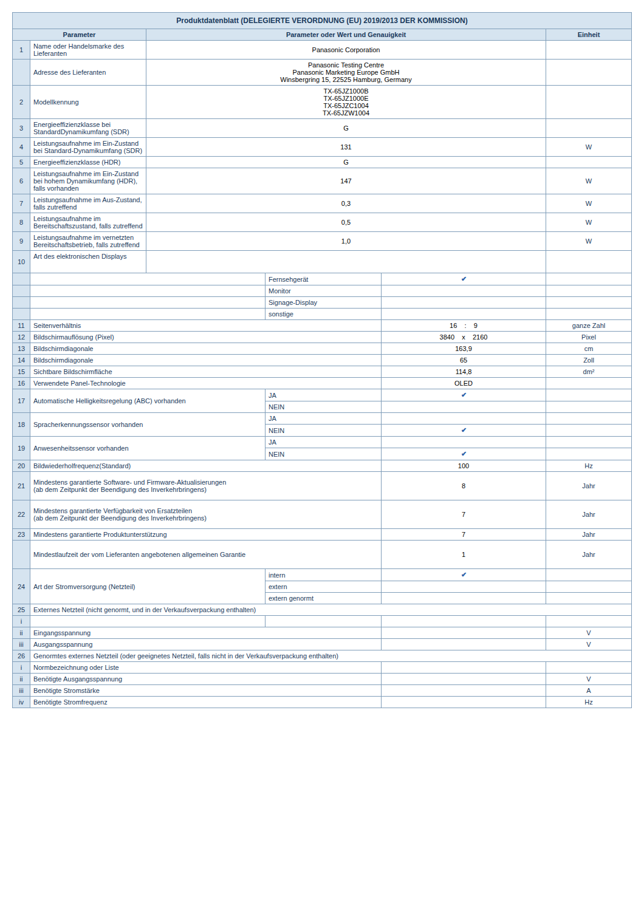| Produktdatenblatt (DELEGIERTE VERORDNUNG (EU) 2019/2013 DER KOMMISSION) |
| --- |
| Parameter | Parameter oder Wert und Genauigkeit | Einheit |
| 1 | Name oder Handelsmarke des Lieferanten | Panasonic Corporation | |
| | Adresse des Lieferanten | Panasonic Testing Centre Panasonic Marketing Europe GmbH Winsbergring 15, 22525 Hamburg, Germany | |
| 2 | Modellkennung | TX-65JZ1000B TX-65JZ1000E TX-65JZC1004 TX-65JZW1004 | |
| 3 | Energieeffizienzklasse bei StandardDynamikumfang (SDR) | G | |
| 4 | Leistungsaufnahme im Ein-Zustand bei Standard-Dynamikumfang (SDR) | 131 | W |
| 5 | Energieeffizienzklasse (HDR) | G | |
| 6 | Leistungsaufnahme im Ein-Zustand bei hohem Dynamikumfang (HDR), falls vorhanden | 147 | W |
| 7 | Leistungsaufnahme im Aus-Zustand, falls zutreffend | 0,3 | W |
| 8 | Leistungsaufnahme im Bereitschaftszustand, falls zutreffend | 0,5 | W |
| 9 | Leistungsaufnahme im vernetzten Bereitschaftsbetrieb, falls zutreffend | 1,0 | W |
| 10 | Art des elektronischen Displays | | |
| | | Fernsehgerät | ✔ | |
| | | Monitor | | |
| | | Signage-Display | | |
| | | sonstige | | |
| 11 | Seitenverhältnis | 16 : 9 | ganze Zahl |
| 12 | Bildschirmauflösung (Pixel) | 3840 x 2160 | Pixel |
| 13 | Bildschirmdiagonale | 163,9 | cm |
| 14 | Bildschirmdiagonale | 65 | Zoll |
| 15 | Sichtbare Bildschirmfläche | 114,8 | dm² |
| 16 | Verwendete Panel-Technologie | OLED | |
| 17 | Automatische Helligkeitsregelung (ABC) vorhanden | JA | ✔ | |
| NEIN | | |
| 18 | Spracherkennungssensor vorhanden | JA | | |
| NEIN | ✔ | |
| 19 | Anwesenheitssensor vorhanden | JA | | |
| NEIN | ✔ | |
| 20 | Bildwiederholfrequenz(Standard) | 100 | Hz |
| 21 | Mindestens garantierte Software- und Firmware-Aktualisierungen (ab dem Zeitpunkt der Beendigung des Inverkehrbringens) | 8 | Jahr |
| 22 | Mindestens garantierte Verfügbarkeit von Ersatzteilen (ab dem Zeitpunkt der Beendigung des Inverkehrbringens) | 7 | Jahr |
| 23 | Mindestens garantierte Produktunterstützung | 7 | Jahr |
| | Mindestlaufzeit der vom Lieferanten angebotenen allgemeinen Garantie | 1 | Jahr |
| 24 | Art der Stromversorgung (Netzteil) | intern | ✔ | |
| extern | | |
| extern genormt | | |
| 25 | Externes Netzteil (nicht genormt, und in der Verkaufsverpackung enthalten) |
| i | | | | |
| ii | Eingangsspannung | | V |
| iii | Ausgangsspannung | | V |
| 26 | Genormtes externes Netzteil (oder geeignetes Netzteil, falls nicht in der Verkaufsverpackung enthalten) |
| i | Normbezeichnung oder Liste | | |
| ii | Benötigte Ausgangsspannung | | V |
| iii | Benötigte Stromstärke | | A |
| iv | Benötigte Stromfrequenz | | Hz |